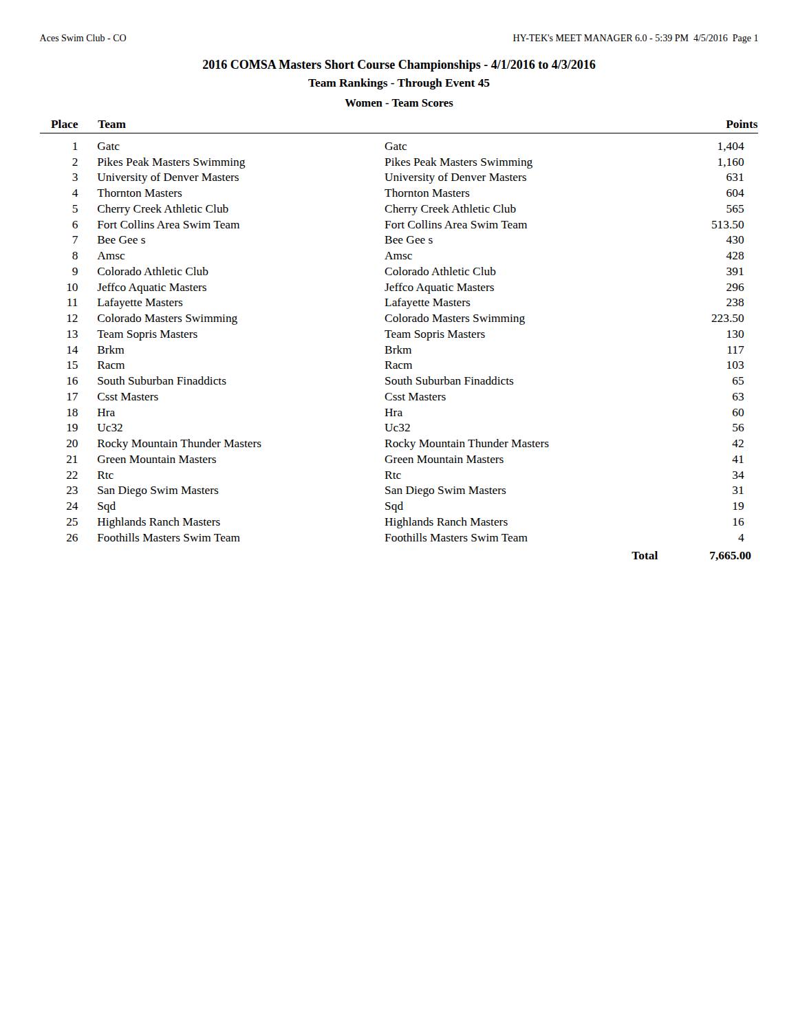Aces Swim Club - CO HY-TEK's MEET MANAGER 6.0 - 5:39 PM 4/5/2016 Page 1
2016 COMSA Masters Short Course Championships - 4/1/2016 to 4/3/2016
Team Rankings - Through Event 45
Women - Team Scores
| Place | Team | | Points |
| --- | --- | --- | --- |
| 1 | Gatc | Gatc | 1,404 |
| 2 | Pikes Peak Masters Swimming | Pikes Peak Masters Swimming | 1,160 |
| 3 | University of Denver Masters | University of Denver Masters | 631 |
| 4 | Thornton Masters | Thornton Masters | 604 |
| 5 | Cherry Creek Athletic Club | Cherry Creek Athletic Club | 565 |
| 6 | Fort Collins Area Swim Team | Fort Collins Area Swim Team | 513.50 |
| 7 | Bee Gee s | Bee Gee s | 430 |
| 8 | Amsc | Amsc | 428 |
| 9 | Colorado Athletic Club | Colorado Athletic Club | 391 |
| 10 | Jeffco Aquatic Masters | Jeffco Aquatic Masters | 296 |
| 11 | Lafayette Masters | Lafayette Masters | 238 |
| 12 | Colorado Masters Swimming | Colorado Masters Swimming | 223.50 |
| 13 | Team Sopris Masters | Team Sopris Masters | 130 |
| 14 | Brkm | Brkm | 117 |
| 15 | Racm | Racm | 103 |
| 16 | South Suburban Finaddicts | South Suburban Finaddicts | 65 |
| 17 | Csst Masters | Csst Masters | 63 |
| 18 | Hra | Hra | 60 |
| 19 | Uc32 | Uc32 | 56 |
| 20 | Rocky Mountain Thunder Masters | Rocky Mountain Thunder Masters | 42 |
| 21 | Green Mountain Masters | Green Mountain Masters | 41 |
| 22 | Rtc | Rtc | 34 |
| 23 | San Diego Swim Masters | San Diego Swim Masters | 31 |
| 24 | Sqd | Sqd | 19 |
| 25 | Highlands Ranch Masters | Highlands Ranch Masters | 16 |
| 26 | Foothills Masters Swim Team | Foothills Masters Swim Team | 4 |
| | | Total | 7,665.00 |